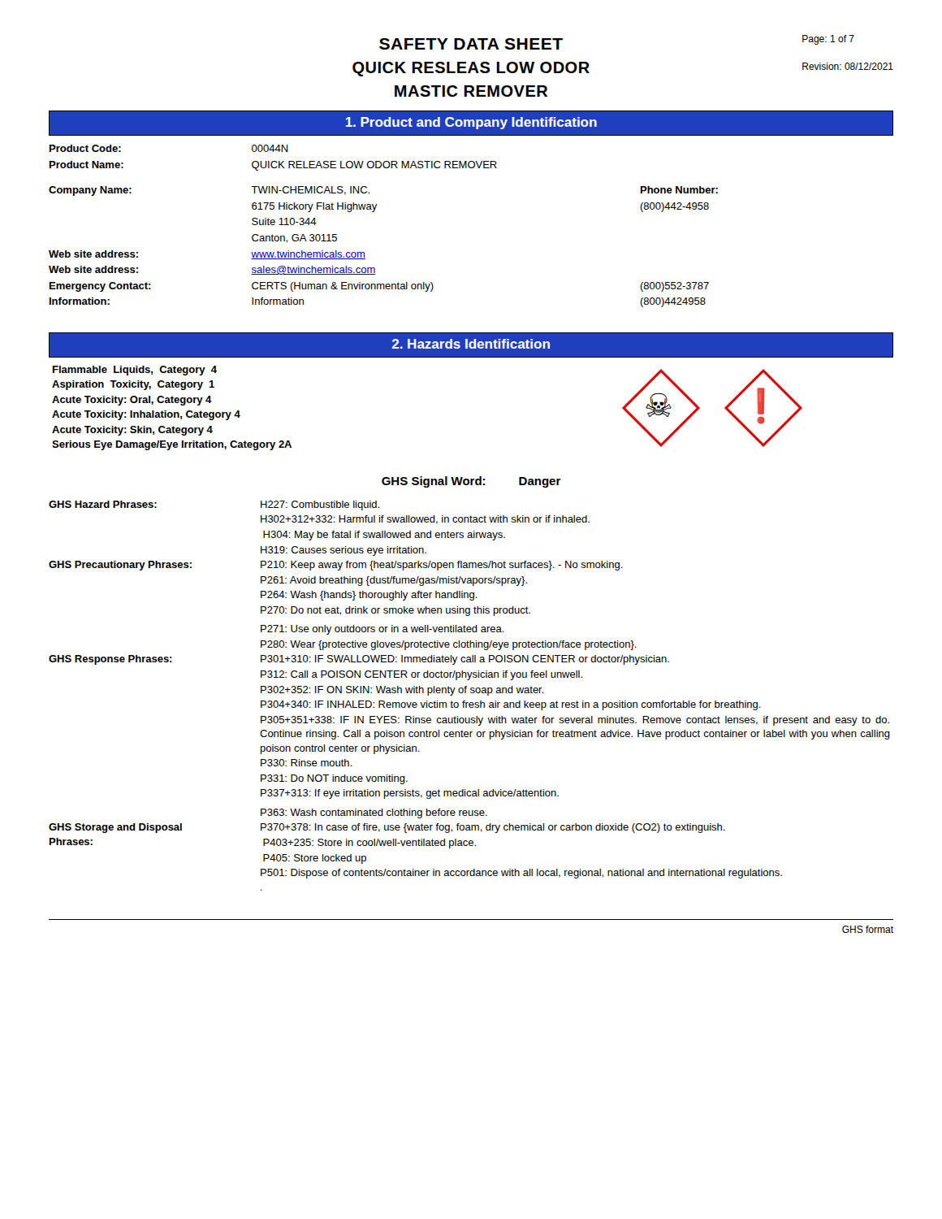Page: 1 of 7
Revision: 08/12/2021
SAFETY DATA SHEET
QUICK RESLEAS LOW ODOR
MASTIC REMOVER
1. Product and Company Identification
| Product Code: | 00044N | |
| Product Name: | QUICK RELEASE LOW ODOR MASTIC REMOVER | |
| Company Name: | TWIN-CHEMICALS, INC. | Phone Number: |
| | 6175 Hickory Flat Highway | (800)442-4958 |
| | Suite 110-344 | |
| | Canton, GA 30115 | |
| Web site address: | www.twinchemicals.com | |
| Web site address: | sales@twinchemicals.com | |
| Emergency Contact: | CERTS (Human & Environmental only) | (800)552-3787 |
| Information: | Information | (800)4424958 |
2. Hazards Identification
☠
❗
Flammable Liquids, Category 4
Aspiration Toxicity, Category 1
Acute Toxicity: Oral, Category 4
Acute Toxicity: Inhalation, Category 4
Acute Toxicity: Skin, Category 4
Serious Eye Damage/Eye Irritation, Category 2A
GHS Signal Word: Danger
| GHS Hazard Phrases: | H227: Combustible liquid. H302+312+332: Harmful if swallowed, in contact with skin or if inhaled. H304: May be fatal if swallowed and enters airways. H319: Causes serious eye irritation. |
| GHS Precautionary Phrases: | P210: Keep away from {heat/sparks/open flames/hot surfaces}. - No smoking. P261: Avoid breathing {dust/fume/gas/mist/vapors/spray}. P264: Wash {hands} thoroughly after handling. P270: Do not eat, drink or smoke when using this product. P271: Use only outdoors or in a well-ventilated area. P280: Wear {protective gloves/protective clothing/eye protection/face protection}. |
| GHS Response Phrases: | P301+310: IF SWALLOWED: Immediately call a POISON CENTER or doctor/physician. P312: Call a POISON CENTER or doctor/physician if you feel unwell. P302+352: IF ON SKIN: Wash with plenty of soap and water. P304+340: IF INHALED: Remove victim to fresh air and keep at rest in a position comfortable for breathing. P305+351+338: IF IN EYES: Rinse cautiously with water for several minutes. Remove contact lenses, if present and easy to do. Continue rinsing. Call a poison control center or physician for treatment advice. Have product container or label with you when calling poison control center or physician. P330: Rinse mouth. P331: Do NOT induce vomiting. P337+313: If eye irritation persists, get medical advice/attention. P363: Wash contaminated clothing before reuse. |
| GHS Storage and Disposal Phrases: | P370+378: In case of fire, use {water fog, foam, dry chemical or carbon dioxide (CO2) to extinguish. P403+235: Store in cool/well-ventilated place. P405: Store locked up P501: Dispose of contents/container in accordance with all local, regional, national and international regulations. . |
GHS format